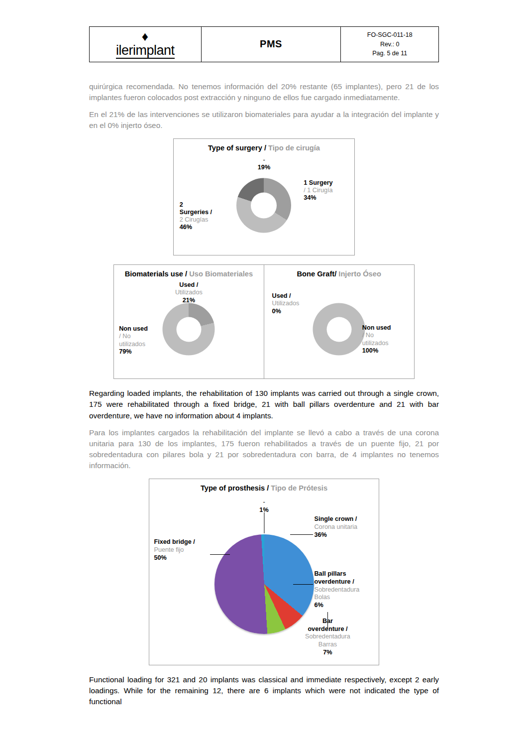| ♦ iler implant | PMS | FO-SGC-011-18 Rev.: 0 Pag. 5 de 11 |
quirúrgica recomendada. No tenemos información del 20% restante (65 implantes), pero 21 de los implantes fueron colocados post extracción y ninguno de ellos fue cargado inmediatamente.
En el 21% de las intervenciones se utilizaron biomateriales para ayudar a la integración del implante y en el 0% injerto óseo.
Type of surgery / Tipo de cirugía
-
19%
1 Surgery
/ 1 Cirugía
34%
2
Surgeries /
2 Cirugías
46%
Biomaterials use / Uso Biomateriales
Used /
Utilizados
21%
Non used
/ No
utilizados
79%
Bone Graft/ Injerto Óseo
Used /
Utilizados
0%
Non used
/ No
utilizados
100%
Regarding loaded implants, the rehabilitation of 130 implants was carried out through a single crown, 175 were rehabilitated through a fixed bridge, 21 with ball pillars overdenture and 21 with bar overdenture, we have no information about 4 implants.
Para los implantes cargados la rehabilitación del implante se llevó a cabo a través de una corona unitaria para 130 de los implantes, 175 fueron rehabilitados a través de un puente fijo, 21 por sobredentadura con pilares bola y 21 por sobredentadura con barra, de 4 implantes no tenemos información.
Type of prosthesis / Tipo de Prótesis
-
1%
Single crown /
Corona unitaria
36%
Fixed bridge /
Puente fijo
50%
Ball pillars
overdenture /
Sobredentadura
Bolas
6%
Bar
overdenture /
Sobredentadura
Barras
7%
Functional loading for 321 and 20 implants was classical and immediate respectively, except 2 early loadings. While for the remaining 12, there are 6 implants which were not indicated the type of functional